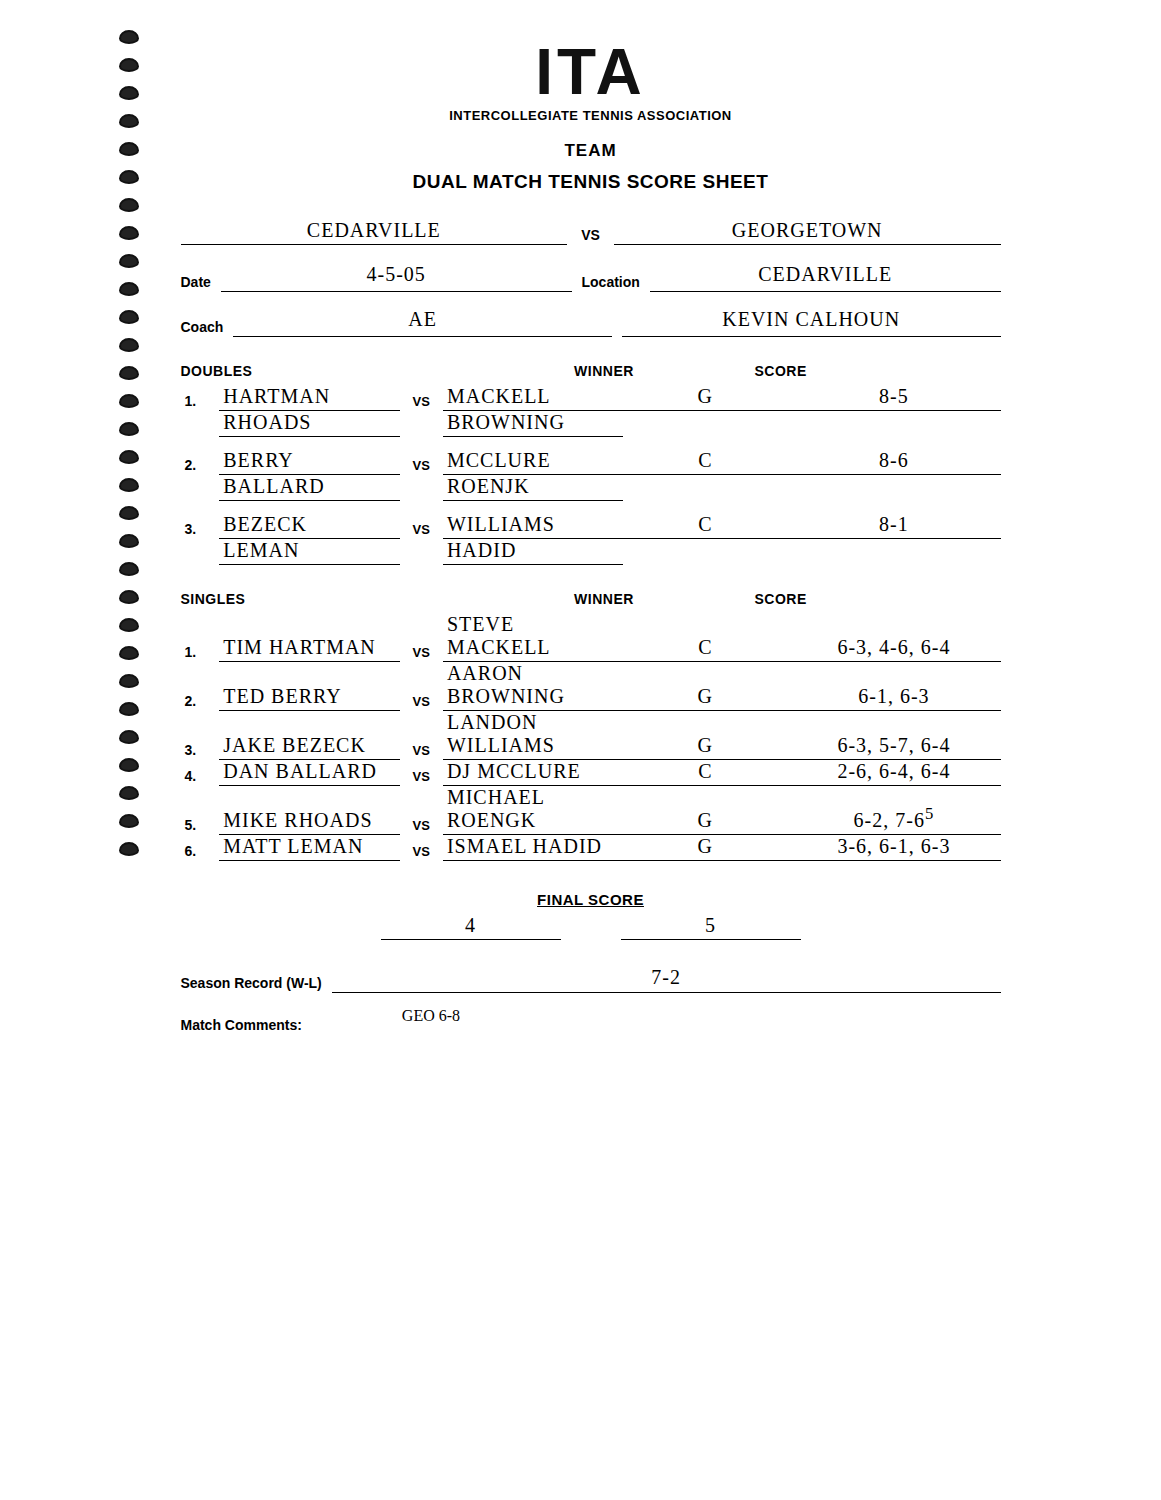ITA
INTERCOLLEGIATE TENNIS ASSOCIATION
TEAM
DUAL MATCH TENNIS SCORE SHEET
Cedarville
VS
Georgetown
Date
4-5-05
Location
Cedarville
Coach
AE
Kevin Calhoun
DOUBLES
WINNER
SCORE
| 1. | Hartman | VS | Mackell | G | 8-5 |
| | Rhoads | | Browning | | |
| 2. | Berry | VS | McClure | C | 8-6 |
| | Ballard | | Roenjk | | |
| 3. | Bezeck | VS | Williams | C | 8-1 |
| | Leman | | Hadid | | |
SINGLES
WINNER
SCORE
| 1. | Tim Hartman | VS | Steve Mackell | C | 6-3, 4-6, 6-4 |
| 2. | Ted Berry | VS | Aaron Browning | G | 6-1, 6-3 |
| 3. | Jake Bezeck | VS | Landon Williams | G | 6-3, 5-7, 6-4 |
| 4. | Dan Ballard | VS | DJ McClure | C | 2-6, 6-4, 6-4 |
| 5. | Mike Rhoads | VS | Michael Roengk | G | 6-2, 7-6 5 |
| 6. | Matt Leman | VS | Ismael Hadid | G | 3-6, 6-1, 6-3 |
FINAL SCORE
4
5
Season Record (W-L)
7-2
Match Comments:
GEO 6-8